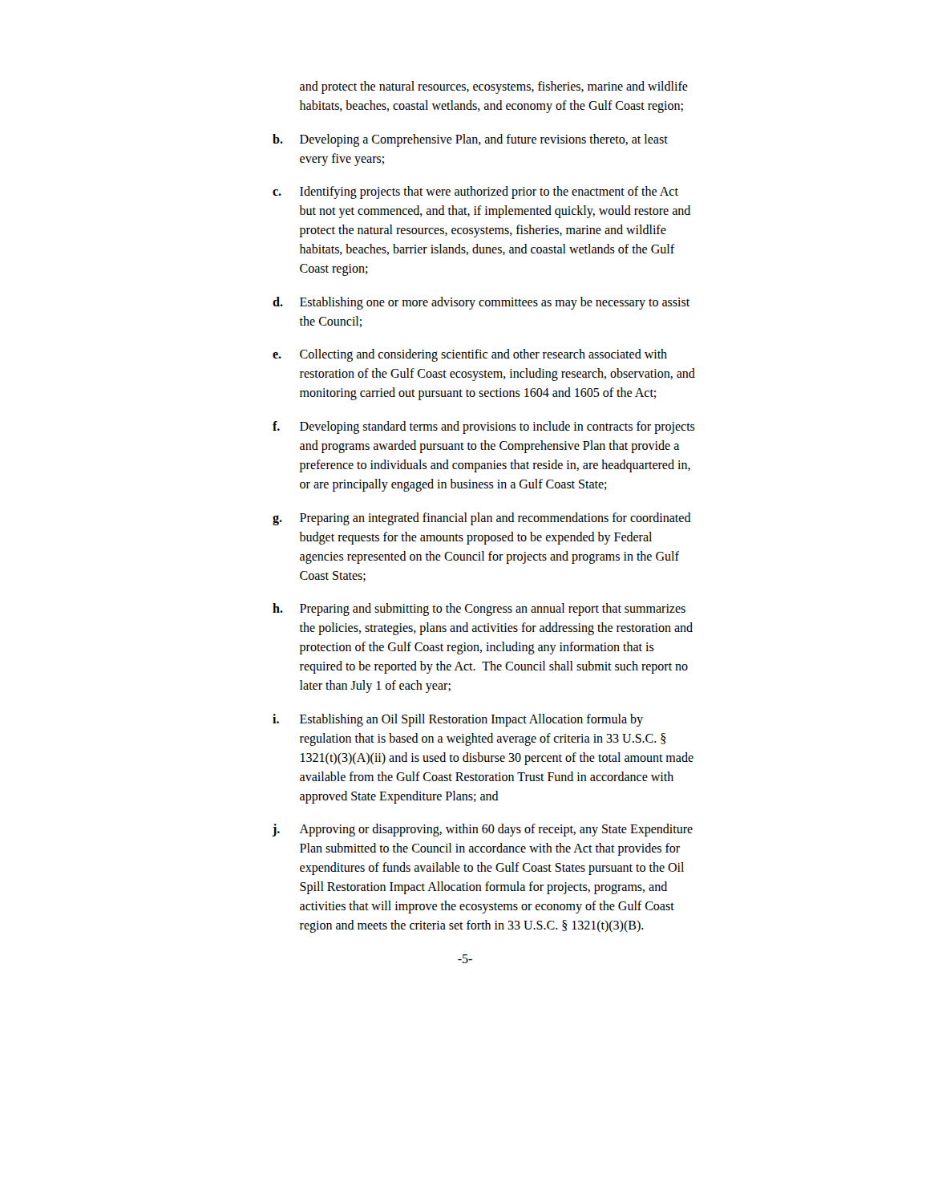and protect the natural resources, ecosystems, fisheries, marine and wildlife habitats, beaches, coastal wetlands, and economy of the Gulf Coast region;
b. Developing a Comprehensive Plan, and future revisions thereto, at least every five years;
c. Identifying projects that were authorized prior to the enactment of the Act but not yet commenced, and that, if implemented quickly, would restore and protect the natural resources, ecosystems, fisheries, marine and wildlife habitats, beaches, barrier islands, dunes, and coastal wetlands of the Gulf Coast region;
d. Establishing one or more advisory committees as may be necessary to assist the Council;
e. Collecting and considering scientific and other research associated with restoration of the Gulf Coast ecosystem, including research, observation, and monitoring carried out pursuant to sections 1604 and 1605 of the Act;
f. Developing standard terms and provisions to include in contracts for projects and programs awarded pursuant to the Comprehensive Plan that provide a preference to individuals and companies that reside in, are headquartered in, or are principally engaged in business in a Gulf Coast State;
g. Preparing an integrated financial plan and recommendations for coordinated budget requests for the amounts proposed to be expended by Federal agencies represented on the Council for projects and programs in the Gulf Coast States;
h. Preparing and submitting to the Congress an annual report that summarizes the policies, strategies, plans and activities for addressing the restoration and protection of the Gulf Coast region, including any information that is required to be reported by the Act. The Council shall submit such report no later than July 1 of each year;
i. Establishing an Oil Spill Restoration Impact Allocation formula by regulation that is based on a weighted average of criteria in 33 U.S.C. § 1321(t)(3)(A)(ii) and is used to disburse 30 percent of the total amount made available from the Gulf Coast Restoration Trust Fund in accordance with approved State Expenditure Plans; and
j. Approving or disapproving, within 60 days of receipt, any State Expenditure Plan submitted to the Council in accordance with the Act that provides for expenditures of funds available to the Gulf Coast States pursuant to the Oil Spill Restoration Impact Allocation formula for projects, programs, and activities that will improve the ecosystems or economy of the Gulf Coast region and meets the criteria set forth in 33 U.S.C. § 1321(t)(3)(B).
-5-